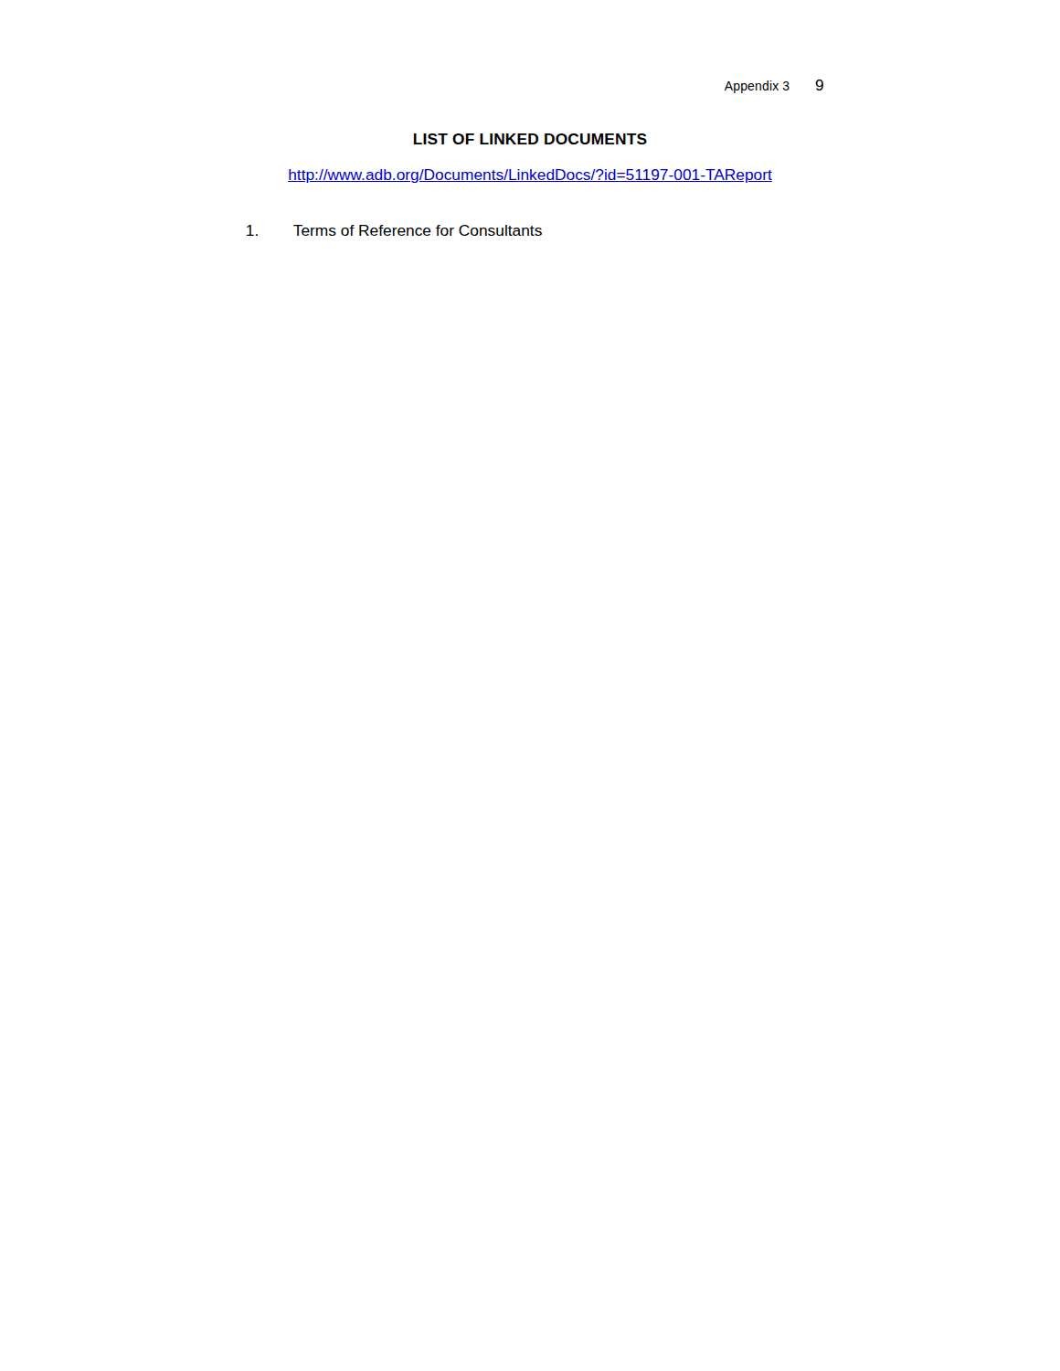Appendix 39
LIST OF LINKED DOCUMENTS
http://www.adb.org/Documents/LinkedDocs/?id=51197-001-TAReport
1. Terms of Reference for Consultants